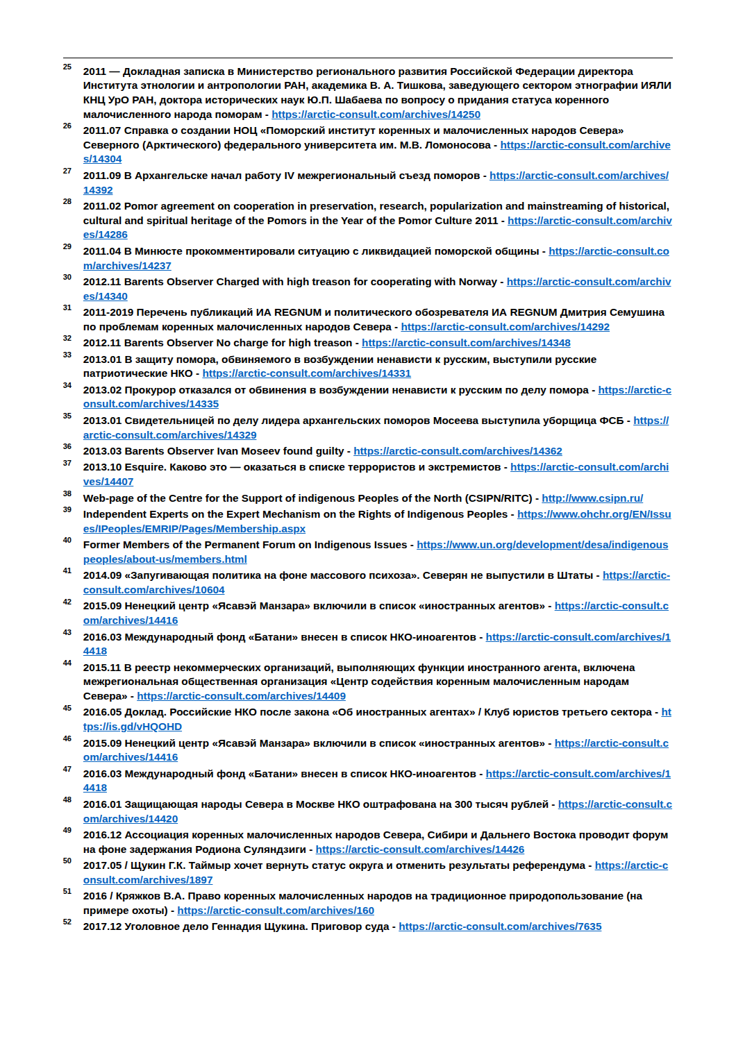2011 — Докладная записка в Министерство регионального развития Российской Федерации директора Института этнологии и антропологии РАН, академика В. А. Тишкова, заведующего сектором этнографии ИЯЛИ КНЦ УрО РАН, доктора исторических наук Ю.П. Шабаева по вопросу о придания статуса коренного малочисленного народа поморам - https://arctic-consult.com/archives/14250
2011.07 Справка о создании НОЦ «Поморский институт коренных и малочисленных народов Севера» Северного (Арктического) федерального университета им. М.В. Ломоносова - https://arctic-consult.com/archives/14304
2011.09 В Архангельске начал работу IV межрегиональный съезд поморов - https://arctic-consult.com/archives/14392
2011.02 Pomor agreement on cooperation in preservation, research, popularization and mainstreaming of historical, cultural and spiritual heritage of the Pomors in the Year of the Pomor Culture 2011 - https://arctic-consult.com/archives/14286
2011.04 В Минюсте прокомментировали ситуацию с ликвидацией поморской общины - https://arctic-consult.com/archives/14237
2012.11 Barents Observer Charged with high treason for cooperating with Norway - https://arctic-consult.com/archives/14340
2011-2019 Перечень публикаций ИА REGNUM и политического обозревателя ИА REGNUM Дмитрия Семушина по проблемам коренных малочисленных народов Севера - https://arctic-consult.com/archives/14292
2012.11 Barents Observer No charge for high treason - https://arctic-consult.com/archives/14348
2013.01 В защиту помора, обвиняемого в возбуждении ненависти к русским, выступили русские патриотические НКО - https://arctic-consult.com/archives/14331
2013.02 Прокурор отказался от обвинения в возбуждении ненависти к русским по делу помора - https://arctic-consult.com/archives/14335
2013.01 Свидетельницей по делу лидера архангельских поморов Мосеева выступила уборщица ФСБ - https://arctic-consult.com/archives/14329
2013.03 Barents Observer Ivan Moseev found guilty - https://arctic-consult.com/archives/14362
2013.10 Esquire. Каково это — оказаться в списке террористов и экстремистов - https://arctic-consult.com/archives/14407
Web-page of the Centre for the Support of indigenous Peoples of the North (CSIPN/RITC) - http://www.csipn.ru/
Independent Experts on the Expert Mechanism on the Rights of Indigenous Peoples - https://www.ohchr.org/EN/Issues/IPeoples/EMRIP/Pages/Membership.aspx
Former Members of the Permanent Forum on Indigenous Issues - https://www.un.org/development/desa/indigenouspeoples/about-us/members.html
2014.09 «Запугивающая политика на фоне массового психоза». Северян не выпустили в Штаты - https://arctic-consult.com/archives/10604
2015.09 Ненецкий центр «Ясавэй Манзара» включили в список «иностранных агентов» - https://arctic-consult.com/archives/14416
2016.03 Международный фонд «Батани» внесен в список НКО-иноагентов - https://arctic-consult.com/archives/14418
2015.11 В реестр некоммерческих организаций, выполняющих функции иностранного агента, включена межрегиональная общественная организация «Центр содействия коренным малочисленным народам Севера» - https://arctic-consult.com/archives/14409
2016.05 Доклад. Российские НКО после закона «Об иностранных агентах» / Клуб юристов третьего сектора - https://is.gd/vHQOHD
2015.09 Ненецкий центр «Ясавэй Манзара» включили в список «иностранных агентов» - https://arctic-consult.com/archives/14416
2016.03 Международный фонд «Батани» внесен в список НКО-иноагентов - https://arctic-consult.com/archives/14418
2016.01 Защищающая народы Севера в Москве НКО оштрафована на 300 тысяч рублей - https://arctic-consult.com/archives/14420
2016.12 Ассоциация коренных малочисленных народов Севера, Сибири и Дальнего Востока проводит форум на фоне задержания Родиона Суляндзиги - https://arctic-consult.com/archives/14426
2017.05 / Щукин Г.К. Таймыр хочет вернуть статус округа и отменить результаты референдума - https://arctic-consult.com/archives/1897
2016 / Кряжков В.А. Право коренных малочисленных народов на традиционное природопользование (на примере охоты) - https://arctic-consult.com/archives/160
2017.12 Уголовное дело Геннадия Щукина. Приговор суда - https://arctic-consult.com/archives/7635